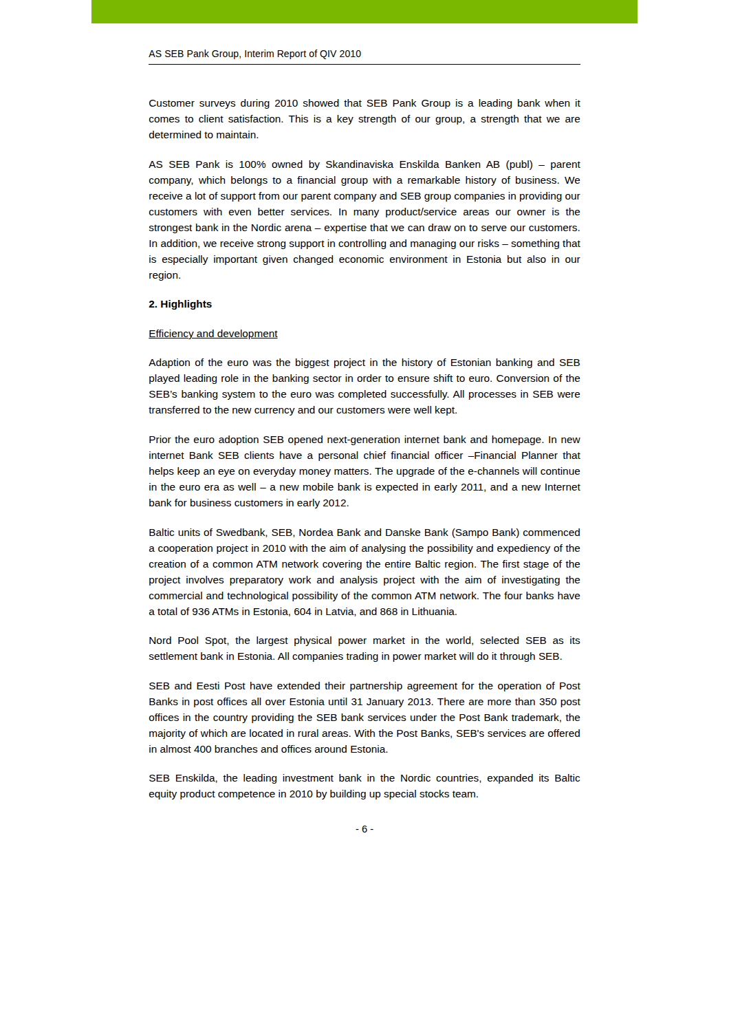AS SEB Pank Group, Interim Report of QIV 2010
Customer surveys during 2010 showed that SEB Pank Group is a leading bank when it comes to client satisfaction. This is a key strength of our group, a strength that we are determined to maintain.
AS SEB Pank is 100% owned by Skandinaviska Enskilda Banken AB (publ) – parent company, which belongs to a financial group with a remarkable history of business. We receive a lot of support from our parent company and SEB group companies in providing our customers with even better services. In many product/service areas our owner is the strongest bank in the Nordic arena – expertise that we can draw on to serve our customers. In addition, we receive strong support in controlling and managing our risks – something that is especially important given changed economic environment in Estonia but also in our region.
2. Highlights
Efficiency and development
Adaption of the euro was the biggest project in the history of Estonian banking and SEB played leading role in the banking sector in order to ensure shift to euro. Conversion of the SEB’s banking system to the euro was completed successfully. All processes in SEB were transferred to the new currency and our customers were well kept.
Prior the euro adoption SEB opened next-generation internet bank and homepage. In new internet Bank SEB clients have a personal chief financial officer –Financial Planner that helps keep an eye on everyday money matters. The upgrade of the e-channels will continue in the euro era as well – a new mobile bank is expected in early 2011, and a new Internet bank for business customers in early 2012.
Baltic units of Swedbank, SEB, Nordea Bank and Danske Bank (Sampo Bank) commenced a cooperation project in 2010 with the aim of analysing the possibility and expediency of the creation of a common ATM network covering the entire Baltic region. The first stage of the project involves preparatory work and analysis project with the aim of investigating the commercial and technological possibility of the common ATM network. The four banks have a total of 936 ATMs in Estonia, 604 in Latvia, and 868 in Lithuania.
Nord Pool Spot, the largest physical power market in the world, selected SEB as its settlement bank in Estonia. All companies trading in power market will do it through SEB.
SEB and Eesti Post have extended their partnership agreement for the operation of Post Banks in post offices all over Estonia until 31 January 2013. There are more than 350 post offices in the country providing the SEB bank services under the Post Bank trademark, the majority of which are located in rural areas. With the Post Banks, SEB's services are offered in almost 400 branches and offices around Estonia.
SEB Enskilda, the leading investment bank in the Nordic countries, expanded its Baltic equity product competence in 2010 by building up special stocks team.
- 6 -